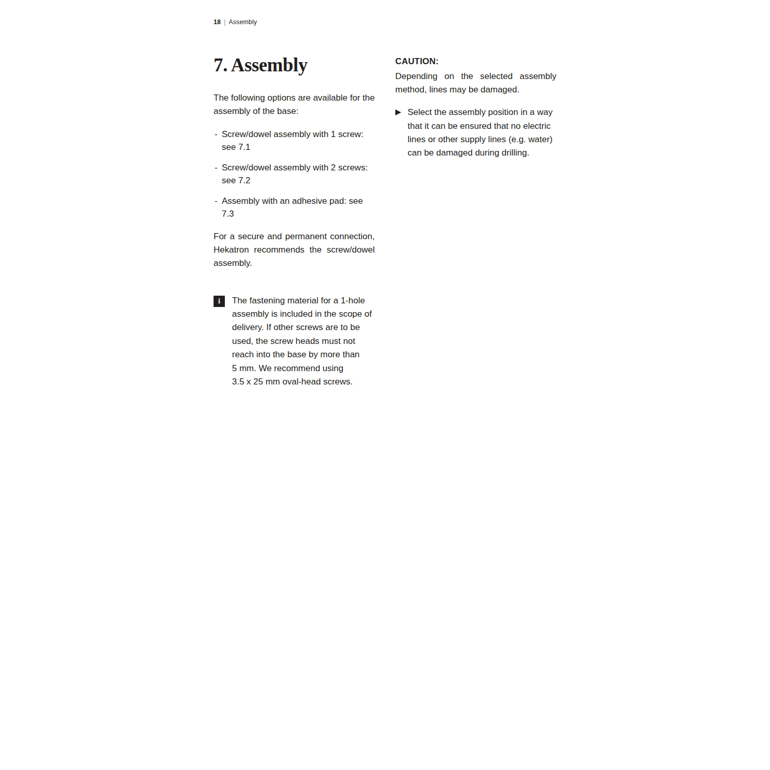18|Assembly
7. Assembly
The following options are available for the assembly of the base:
Screw/dowel assembly with 1 screw: see 7.1
Screw/dowel assembly with 2 screws: see 7.2
Assembly with an adhesive pad: see 7.3
For a secure and permanent connection, Hekatron recommends the screw/dowel assembly.
i
The fastening material for a 1-hole assembly is included in the scope of delivery. If other screws are to be used, the screw heads must not reach into the base by more than 5 mm. We recommend using 3.5 x 25 mm oval-head screws.
CAUTION:
Depending on the selected assembly method, lines may be damaged.
▶
Select the assembly position in a way that it can be ensured that no electric lines or other supply lines (e.g. water) can be damaged during drilling.